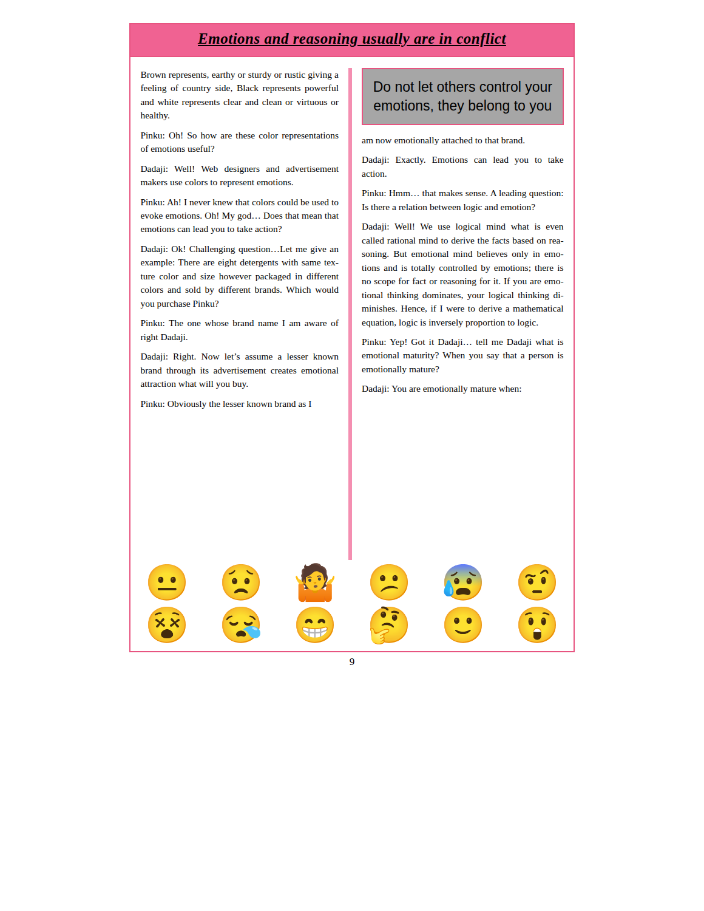Emotions and reasoning usually are in conflict
Brown represents, earthy or sturdy or rustic giving a feeling of country side, Black represents powerful and white represents clear and clean or virtuous or healthy.
Pinku: Oh! So how are these color representations of emotions useful?
Dadaji: Well! Web designers and advertisement makers use colors to represent emotions.
Pinku: Ah! I never knew that colors could be used to evoke emotions. Oh! My god… Does that mean that emotions can lead you to take action?
Dadaji: Ok! Challenging question…Let me give an example: There are eight detergents with same texture color and size however packaged in different colors and sold by different brands. Which would you purchase Pinku?
Pinku: The one whose brand name I am aware of right Dadaji.
Dadaji: Right. Now let’s assume a lesser known brand through its advertisement creates emotional attraction what will you buy.
Pinku: Obviously the lesser known brand as I
Do not let others control your emotions, they belong to you
am now emotionally attached to that brand.
Dadaji: Exactly. Emotions can lead you to take action.
Pinku: Hmm… that makes sense. A leading question: Is there a relation between logic and emotion?
Dadaji: Well! We use logical mind what is even called rational mind to derive the facts based on reasoning. But emotional mind believes only in emotions and is totally controlled by emotions; there is no scope for fact or reasoning for it. If you are emotional thinking dominates, your logical thinking diminishes. Hence, if I were to derive a mathematical equation, logic is inversely proportion to logic.
Pinku: Yep! Got it Dadaji… tell me Dadaji what is emotional maturity? When you say that a person is emotionally mature?
Dadaji: You are emotionally mature when:
😐 😟 🤷 😕 😰 🤨
😵 😪 😁 🤔 🙂 😲
9